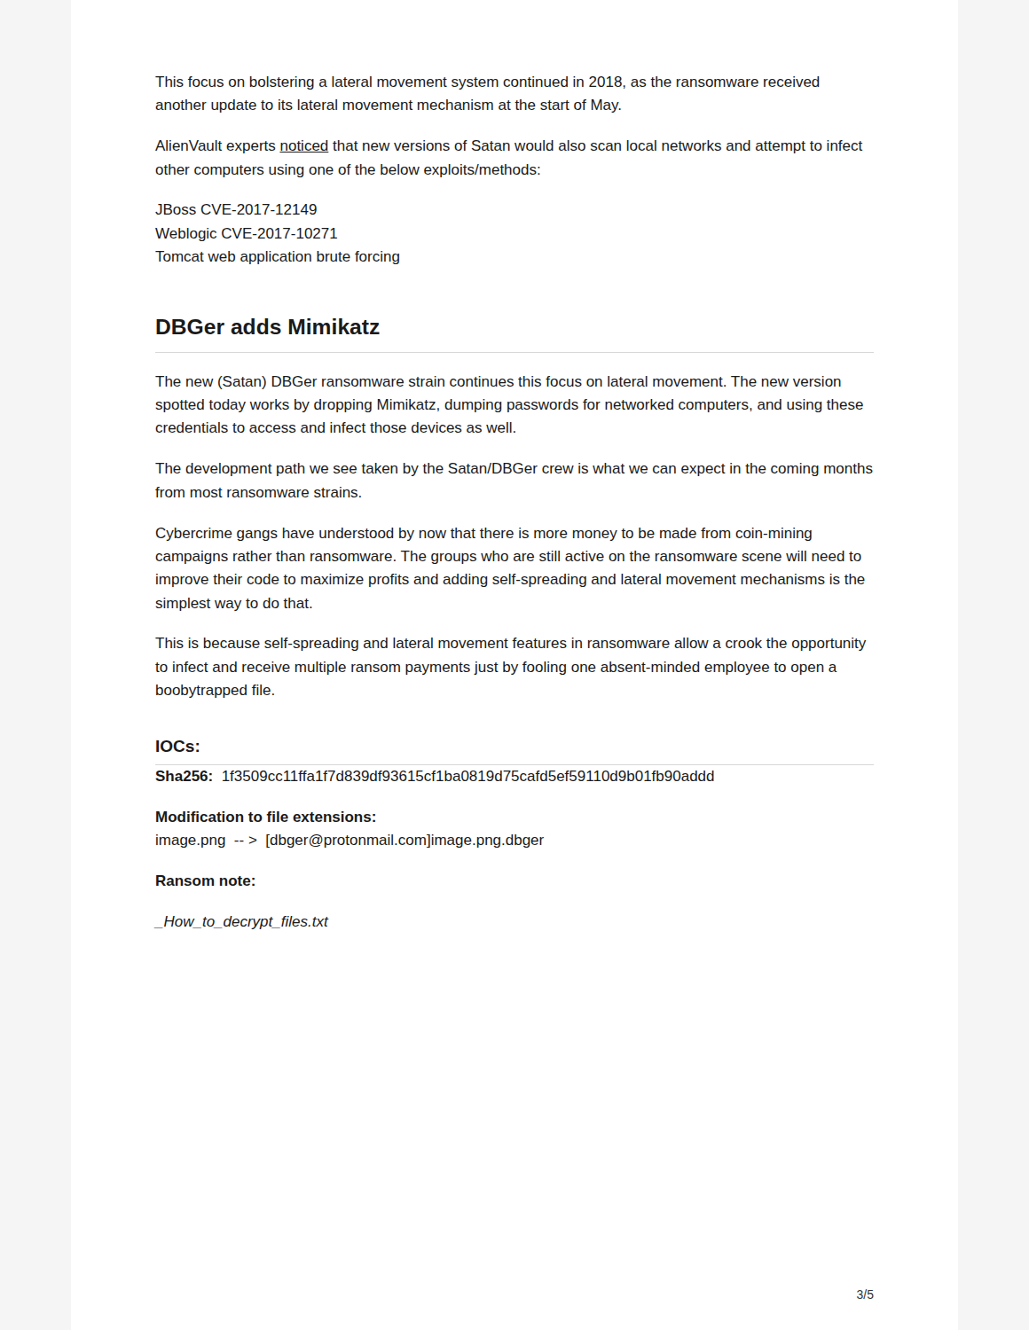This focus on bolstering a lateral movement system continued in 2018, as the ransomware received another update to its lateral movement mechanism at the start of May.
AlienVault experts noticed that new versions of Satan would also scan local networks and attempt to infect other computers using one of the below exploits/methods:
JBoss CVE-2017-12149
Weblogic CVE-2017-10271
Tomcat web application brute forcing
DBGer adds Mimikatz
The new (Satan) DBGer ransomware strain continues this focus on lateral movement. The new version spotted today works by dropping Mimikatz, dumping passwords for networked computers, and using these credentials to access and infect those devices as well.
The development path we see taken by the Satan/DBGer crew is what we can expect in the coming months from most ransomware strains.
Cybercrime gangs have understood by now that there is more money to be made from coin-mining campaigns rather than ransomware. The groups who are still active on the ransomware scene will need to improve their code to maximize profits and adding self-spreading and lateral movement mechanisms is the simplest way to do that.
This is because self-spreading and lateral movement features in ransomware allow a crook the opportunity to infect and receive multiple ransom payments just by fooling one absent-minded employee to open a boobytrapped file.
IOCs:
Sha256: 1f3509cc11ffa1f7d839df93615cf1ba0819d75cafd5ef59110d9b01fb90addd
Modification to file extensions:
image.png -- > [dbger@protonmail.com]image.png.dbger
Ransom note:
_How_to_decrypt_files.txt
3/5